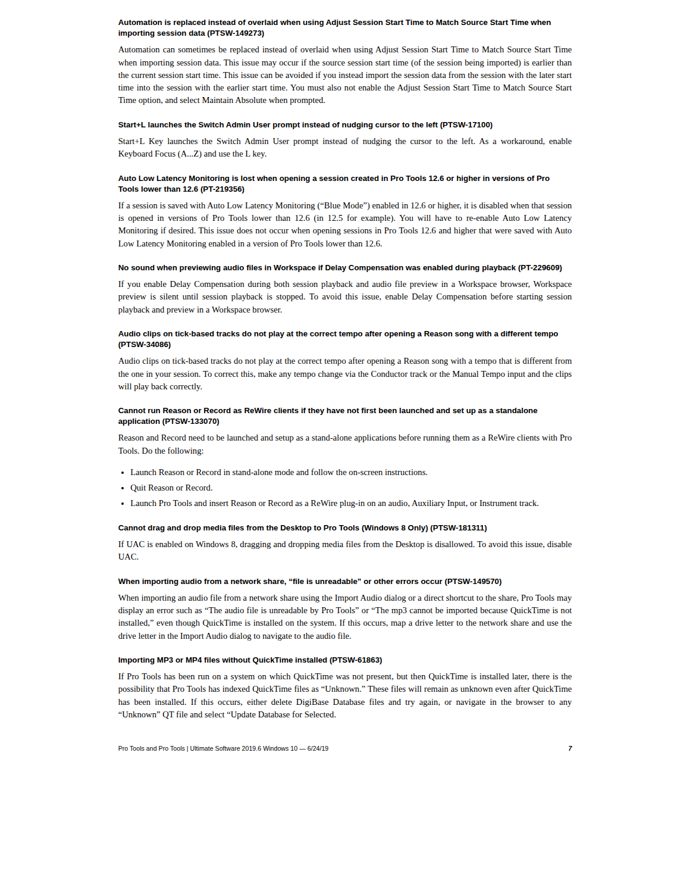Automation is replaced instead of overlaid when using Adjust Session Start Time to Match Source Start Time when importing session data (PTSW-149273)
Automation can sometimes be replaced instead of overlaid when using Adjust Session Start Time to Match Source Start Time when importing session data. This issue may occur if the source session start time (of the session being imported) is earlier than the current session start time. This issue can be avoided if you instead import the session data from the session with the later start time into the session with the earlier start time. You must also not enable the Adjust Session Start Time to Match Source Start Time option, and select Maintain Absolute when prompted.
Start+L launches the Switch Admin User prompt instead of nudging cursor to the left (PTSW-17100)
Start+L Key launches the Switch Admin User prompt instead of nudging the cursor to the left. As a workaround, enable Keyboard Focus (A...Z) and use the L key.
Auto Low Latency Monitoring is lost when opening a session created in Pro Tools 12.6 or higher in versions of Pro Tools lower than 12.6 (PT-219356)
If a session is saved with Auto Low Latency Monitoring (“Blue Mode”) enabled in 12.6 or higher, it is disabled when that session is opened in versions of Pro Tools lower than 12.6 (in 12.5 for example). You will have to re-enable Auto Low Latency Monitoring if desired. This issue does not occur when opening sessions in Pro Tools 12.6 and higher that were saved with Auto Low Latency Monitoring enabled in a version of Pro Tools lower than 12.6.
No sound when previewing audio files in Workspace if Delay Compensation was enabled during playback (PT-229609)
If you enable Delay Compensation during both session playback and audio file preview in a Workspace browser, Workspace preview is silent until session playback is stopped. To avoid this issue, enable Delay Compensation before starting session playback and preview in a Workspace browser.
Audio clips on tick-based tracks do not play at the correct tempo after opening a Reason song with a different tempo (PTSW-34086)
Audio clips on tick-based tracks do not play at the correct tempo after opening a Reason song with a tempo that is different from the one in your session. To correct this, make any tempo change via the Conductor track or the Manual Tempo input and the clips will play back correctly.
Cannot run Reason or Record as ReWire clients if they have not first been launched and set up as a standalone application (PTSW-133070)
Reason and Record need to be launched and setup as a stand-alone applications before running them as a ReWire clients with Pro Tools. Do the following:
Launch Reason or Record in stand-alone mode and follow the on-screen instructions.
Quit Reason or Record.
Launch Pro Tools and insert Reason or Record as a ReWire plug-in on an audio, Auxiliary Input, or Instrument track.
Cannot drag and drop media files from the Desktop to Pro Tools (Windows 8 Only) (PTSW-181311)
If UAC is enabled on Windows 8, dragging and dropping media files from the Desktop is disallowed. To avoid this issue, disable UAC.
When importing audio from a network share, “file is unreadable” or other errors occur (PTSW-149570)
When importing an audio file from a network share using the Import Audio dialog or a direct shortcut to the share, Pro Tools may display an error such as “The audio file is unreadable by Pro Tools” or “The mp3 cannot be imported because QuickTime is not installed,” even though QuickTime is installed on the system. If this occurs, map a drive letter to the network share and use the drive letter in the Import Audio dialog to navigate to the audio file.
Importing MP3 or MP4 files without QuickTime installed (PTSW-61863)
If Pro Tools has been run on a system on which QuickTime was not present, but then QuickTime is installed later, there is the possibility that Pro Tools has indexed QuickTime files as “Unknown.” These files will remain as unknown even after QuickTime has been installed. If this occurs, either delete DigiBase Database files and try again, or navigate in the browser to any “Unknown” QT file and select “Update Database for Selected.
Pro Tools and Pro Tools | Ultimate Software 2019.6 Windows 10 — 6/24/19 7